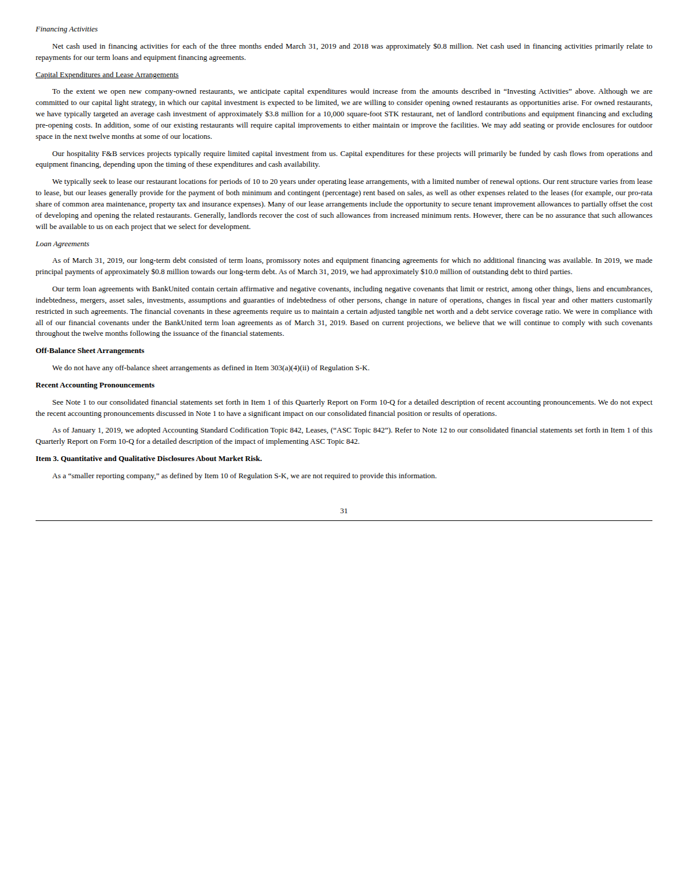Financing Activities
Net cash used in financing activities for each of the three months ended March 31, 2019 and 2018 was approximately $0.8 million. Net cash used in financing activities primarily relate to repayments for our term loans and equipment financing agreements.
Capital Expenditures and Lease Arrangements
To the extent we open new company-owned restaurants, we anticipate capital expenditures would increase from the amounts described in “Investing Activities” above. Although we are committed to our capital light strategy, in which our capital investment is expected to be limited, we are willing to consider opening owned restaurants as opportunities arise. For owned restaurants, we have typically targeted an average cash investment of approximately $3.8 million for a 10,000 square-foot STK restaurant, net of landlord contributions and equipment financing and excluding pre-opening costs. In addition, some of our existing restaurants will require capital improvements to either maintain or improve the facilities. We may add seating or provide enclosures for outdoor space in the next twelve months at some of our locations.
Our hospitality F&B services projects typically require limited capital investment from us. Capital expenditures for these projects will primarily be funded by cash flows from operations and equipment financing, depending upon the timing of these expenditures and cash availability.
We typically seek to lease our restaurant locations for periods of 10 to 20 years under operating lease arrangements, with a limited number of renewal options. Our rent structure varies from lease to lease, but our leases generally provide for the payment of both minimum and contingent (percentage) rent based on sales, as well as other expenses related to the leases (for example, our pro-rata share of common area maintenance, property tax and insurance expenses). Many of our lease arrangements include the opportunity to secure tenant improvement allowances to partially offset the cost of developing and opening the related restaurants. Generally, landlords recover the cost of such allowances from increased minimum rents. However, there can be no assurance that such allowances will be available to us on each project that we select for development.
Loan Agreements
As of March 31, 2019, our long-term debt consisted of term loans, promissory notes and equipment financing agreements for which no additional financing was available. In 2019, we made principal payments of approximately $0.8 million towards our long-term debt. As of March 31, 2019, we had approximately $10.0 million of outstanding debt to third parties.
Our term loan agreements with BankUnited contain certain affirmative and negative covenants, including negative covenants that limit or restrict, among other things, liens and encumbrances, indebtedness, mergers, asset sales, investments, assumptions and guaranties of indebtedness of other persons, change in nature of operations, changes in fiscal year and other matters customarily restricted in such agreements. The financial covenants in these agreements require us to maintain a certain adjusted tangible net worth and a debt service coverage ratio. We were in compliance with all of our financial covenants under the BankUnited term loan agreements as of March 31, 2019. Based on current projections, we believe that we will continue to comply with such covenants throughout the twelve months following the issuance of the financial statements.
Off-Balance Sheet Arrangements
We do not have any off-balance sheet arrangements as defined in Item 303(a)(4)(ii) of Regulation S-K.
Recent Accounting Pronouncements
See Note 1 to our consolidated financial statements set forth in Item 1 of this Quarterly Report on Form 10-Q for a detailed description of recent accounting pronouncements. We do not expect the recent accounting pronouncements discussed in Note 1 to have a significant impact on our consolidated financial position or results of operations.
As of January 1, 2019, we adopted Accounting Standard Codification Topic 842, Leases, (“ASC Topic 842”). Refer to Note 12 to our consolidated financial statements set forth in Item 1 of this Quarterly Report on Form 10-Q for a detailed description of the impact of implementing ASC Topic 842.
Item 3. Quantitative and Qualitative Disclosures About Market Risk.
As a “smaller reporting company,” as defined by Item 10 of Regulation S-K, we are not required to provide this information.
31